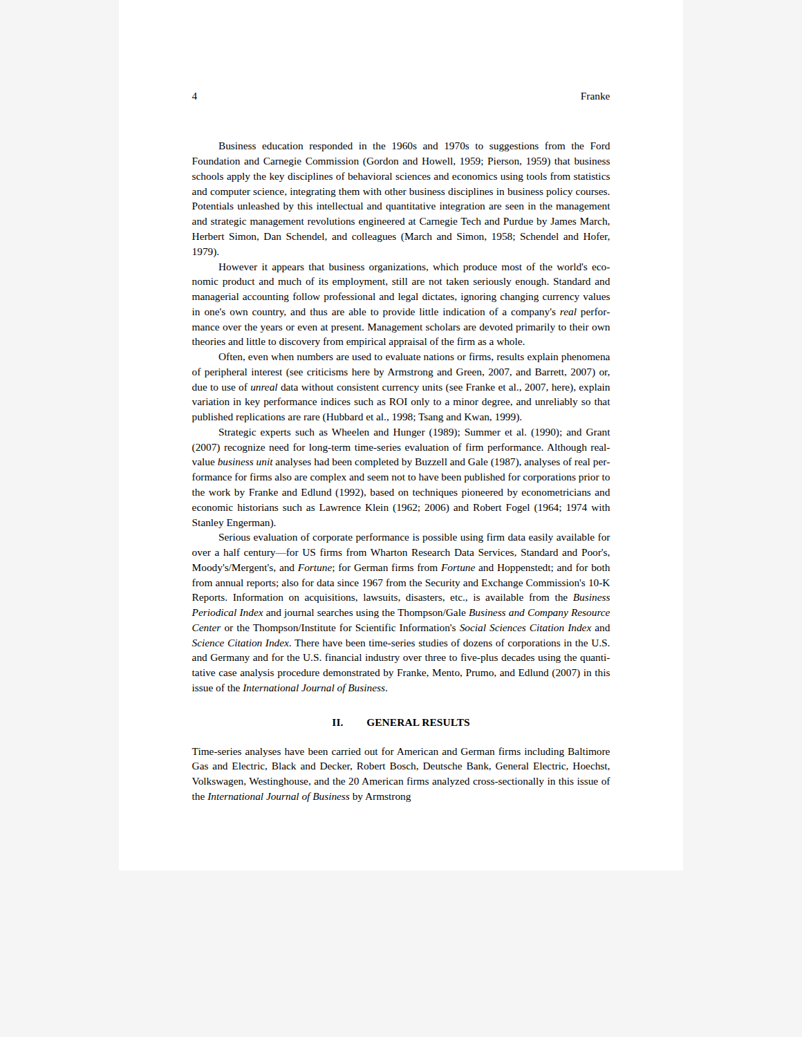4 Franke
Business education responded in the 1960s and 1970s to suggestions from the Ford Foundation and Carnegie Commission (Gordon and Howell, 1959; Pierson, 1959) that business schools apply the key disciplines of behavioral sciences and economics using tools from statistics and computer science, integrating them with other business disciplines in business policy courses. Potentials unleashed by this intellectual and quantitative integration are seen in the management and strategic management revolutions engineered at Carnegie Tech and Purdue by James March, Herbert Simon, Dan Schendel, and colleagues (March and Simon, 1958; Schendel and Hofer, 1979).
However it appears that business organizations, which produce most of the world's economic product and much of its employment, still are not taken seriously enough. Standard and managerial accounting follow professional and legal dictates, ignoring changing currency values in one's own country, and thus are able to provide little indication of a company's real performance over the years or even at present. Management scholars are devoted primarily to their own theories and little to discovery from empirical appraisal of the firm as a whole.
Often, even when numbers are used to evaluate nations or firms, results explain phenomena of peripheral interest (see criticisms here by Armstrong and Green, 2007, and Barrett, 2007) or, due to use of unreal data without consistent currency units (see Franke et al., 2007, here), explain variation in key performance indices such as ROI only to a minor degree, and unreliably so that published replications are rare (Hubbard et al., 1998; Tsang and Kwan, 1999).
Strategic experts such as Wheelen and Hunger (1989); Summer et al. (1990); and Grant (2007) recognize need for long-term time-series evaluation of firm performance. Although real-value business unit analyses had been completed by Buzzell and Gale (1987), analyses of real performance for firms also are complex and seem not to have been published for corporations prior to the work by Franke and Edlund (1992), based on techniques pioneered by econometricians and economic historians such as Lawrence Klein (1962; 2006) and Robert Fogel (1964; 1974 with Stanley Engerman).
Serious evaluation of corporate performance is possible using firm data easily available for over a half century—for US firms from Wharton Research Data Services, Standard and Poor's, Moody's/Mergent's, and Fortune; for German firms from Fortune and Hoppenstedt; and for both from annual reports; also for data since 1967 from the Security and Exchange Commission's 10-K Reports. Information on acquisitions, lawsuits, disasters, etc., is available from the Business Periodical Index and journal searches using the Thompson/Gale Business and Company Resource Center or the Thompson/Institute for Scientific Information's Social Sciences Citation Index and Science Citation Index. There have been time-series studies of dozens of corporations in the U.S. and Germany and for the U.S. financial industry over three to five-plus decades using the quantitative case analysis procedure demonstrated by Franke, Mento, Prumo, and Edlund (2007) in this issue of the International Journal of Business.
II. GENERAL RESULTS
Time-series analyses have been carried out for American and German firms including Baltimore Gas and Electric, Black and Decker, Robert Bosch, Deutsche Bank, General Electric, Hoechst, Volkswagen, Westinghouse, and the 20 American firms analyzed cross-sectionally in this issue of the International Journal of Business by Armstrong